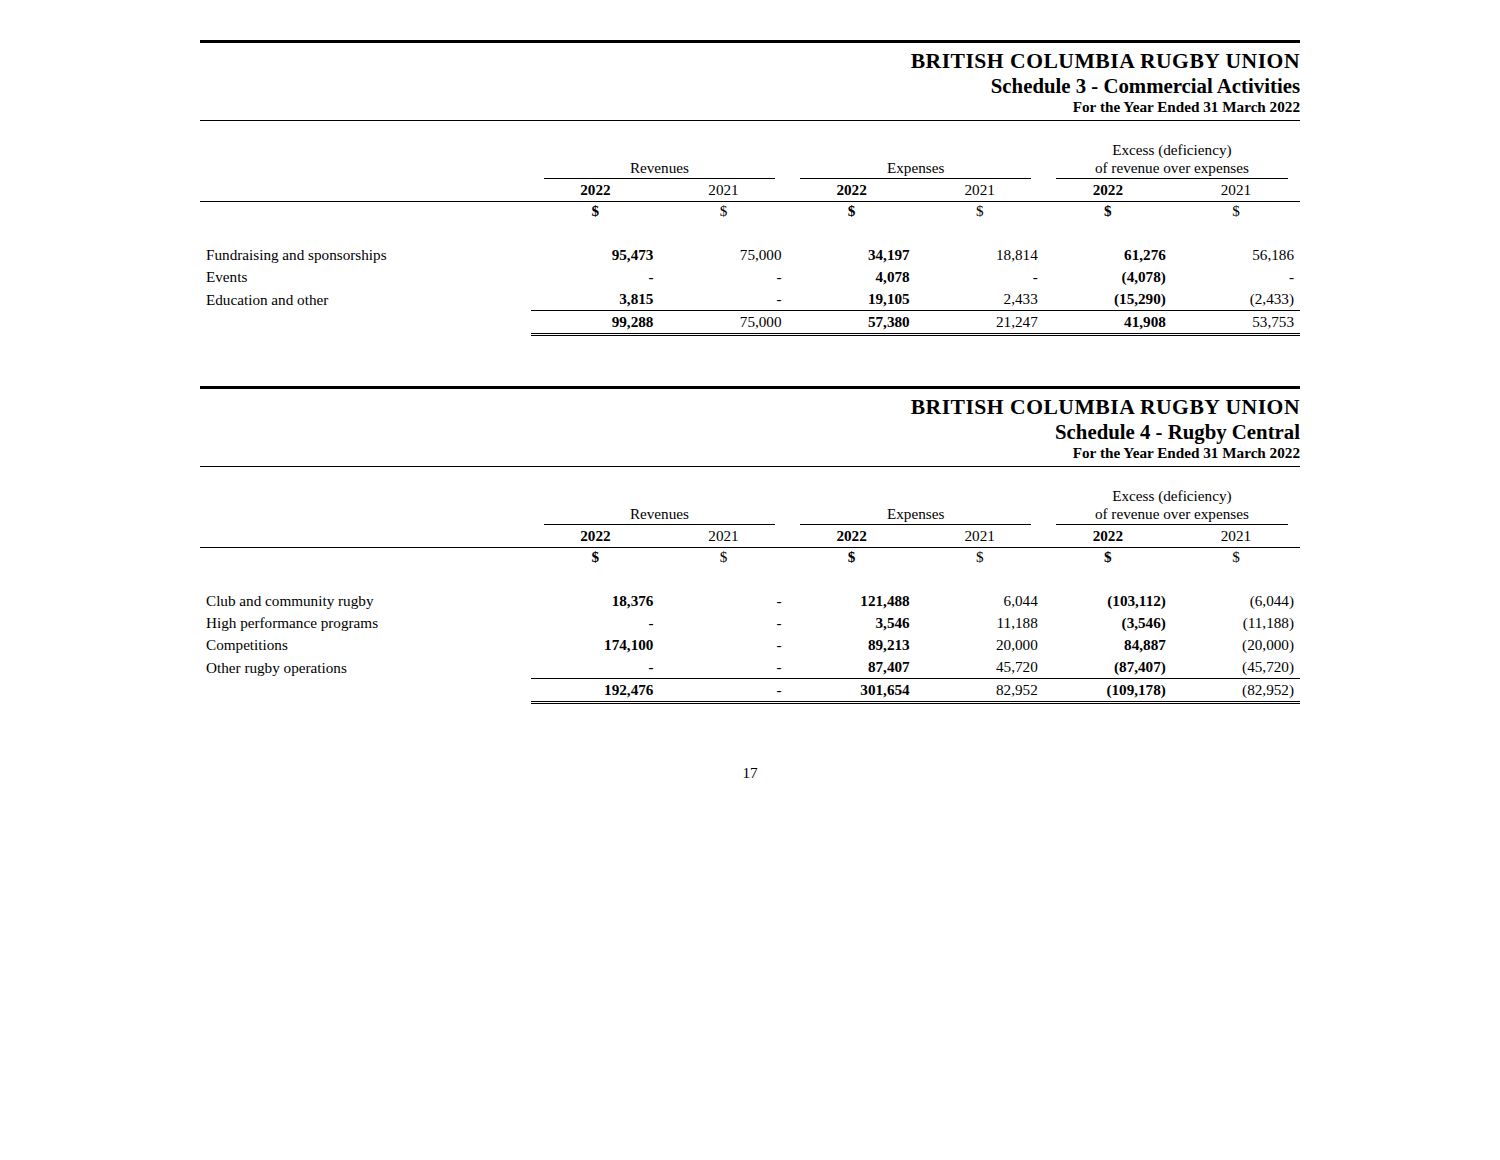BRITISH COLUMBIA RUGBY UNION
Schedule 3 - Commercial Activities
For the Year Ended 31 March 2022
| | Revenues | Expenses | Excess (deficiency) of revenue over expenses |
| --- | --- | --- | --- |
| | 2022 | 2021 | 2022 | 2021 | 2022 | 2021 |
| | $ | $ | $ | $ | $ | $ |
| Fundraising and sponsorships | 95,473 | 75,000 | 34,197 | 18,814 | 61,276 | 56,186 |
| Events | - | - | 4,078 | - | (4,078) | - |
| Education and other | 3,815 | - | 19,105 | 2,433 | (15,290) | (2,433) |
| | 99,288 | 75,000 | 57,380 | 21,247 | 41,908 | 53,753 |
BRITISH COLUMBIA RUGBY UNION
Schedule 4 - Rugby Central
For the Year Ended 31 March 2022
| | Revenues | Expenses | Excess (deficiency) of revenue over expenses |
| --- | --- | --- | --- |
| | 2022 | 2021 | 2022 | 2021 | 2022 | 2021 |
| | $ | $ | $ | $ | $ | $ |
| Club and community rugby | 18,376 | - | 121,488 | 6,044 | (103,112) | (6,044) |
| High performance programs | - | - | 3,546 | 11,188 | (3,546) | (11,188) |
| Competitions | 174,100 | - | 89,213 | 20,000 | 84,887 | (20,000) |
| Other rugby operations | - | - | 87,407 | 45,720 | (87,407) | (45,720) |
| | 192,476 | - | 301,654 | 82,952 | (109,178) | (82,952) |
17